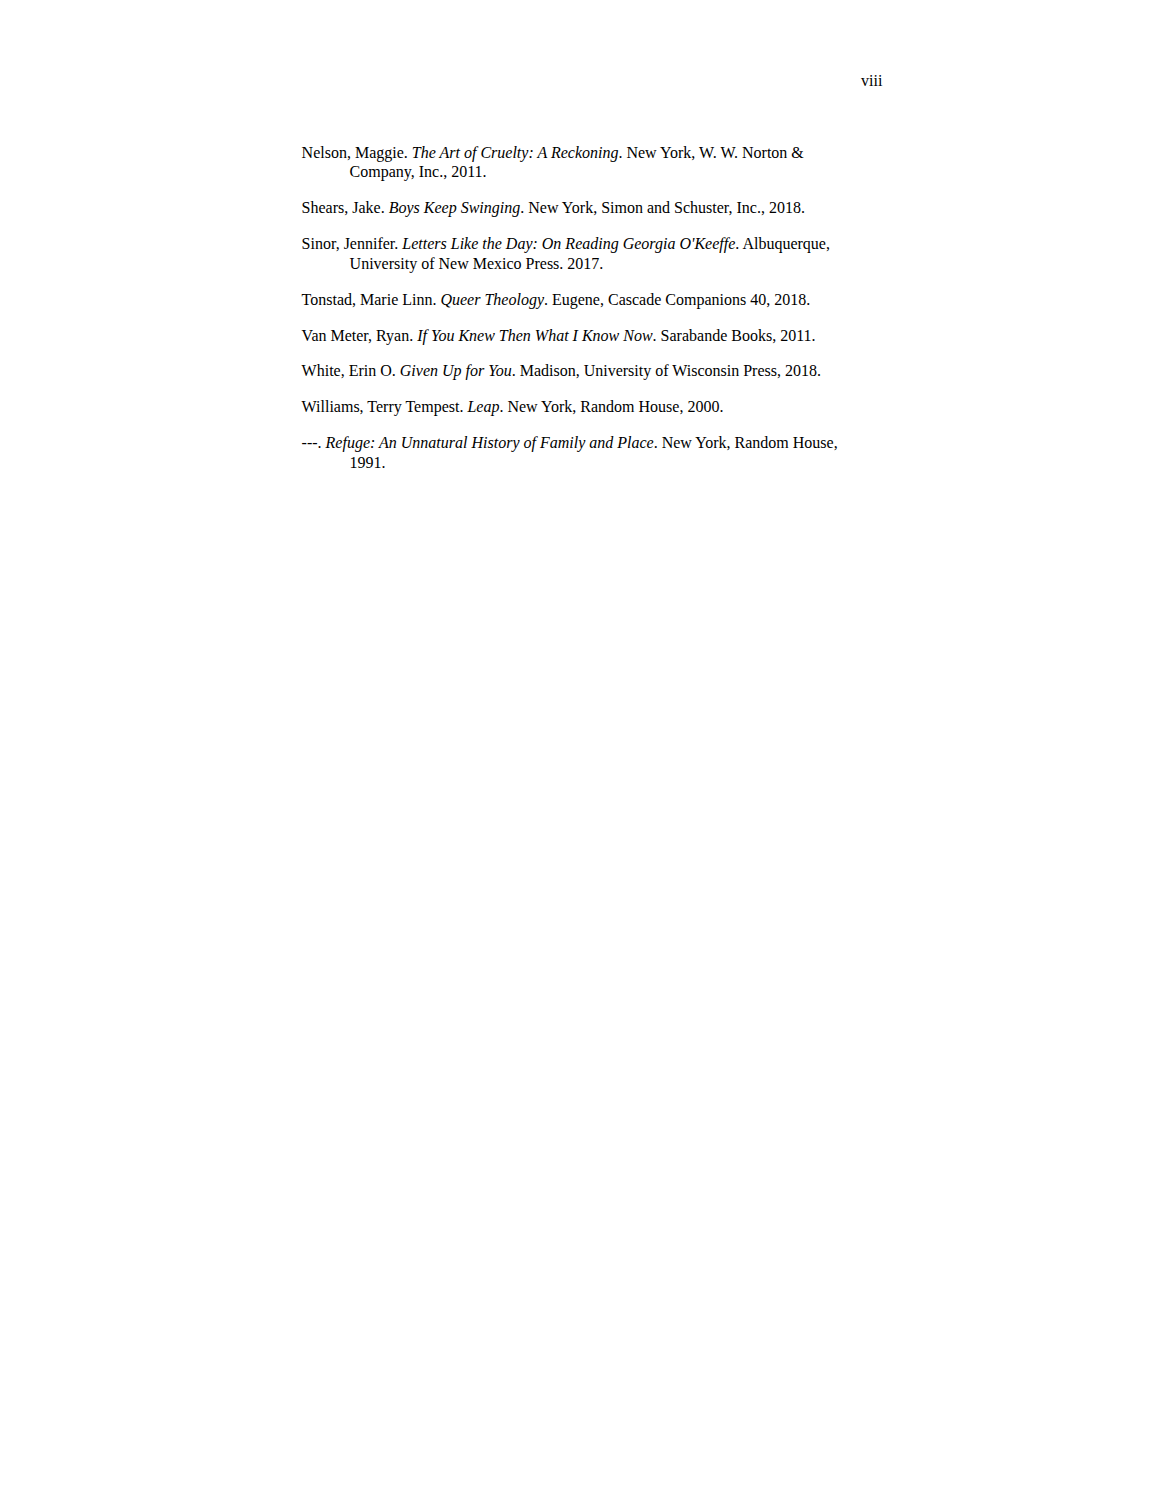viii
Nelson, Maggie. The Art of Cruelty: A Reckoning. New York, W. W. Norton & Company, Inc., 2011.
Shears, Jake. Boys Keep Swinging. New York, Simon and Schuster, Inc., 2018.
Sinor, Jennifer. Letters Like the Day: On Reading Georgia O'Keeffe. Albuquerque, University of New Mexico Press. 2017.
Tonstad, Marie Linn. Queer Theology. Eugene, Cascade Companions 40, 2018.
Van Meter, Ryan. If You Knew Then What I Know Now. Sarabande Books, 2011.
White, Erin O. Given Up for You. Madison, University of Wisconsin Press, 2018.
Williams, Terry Tempest. Leap. New York, Random House, 2000.
---. Refuge: An Unnatural History of Family and Place. New York, Random House, 1991.